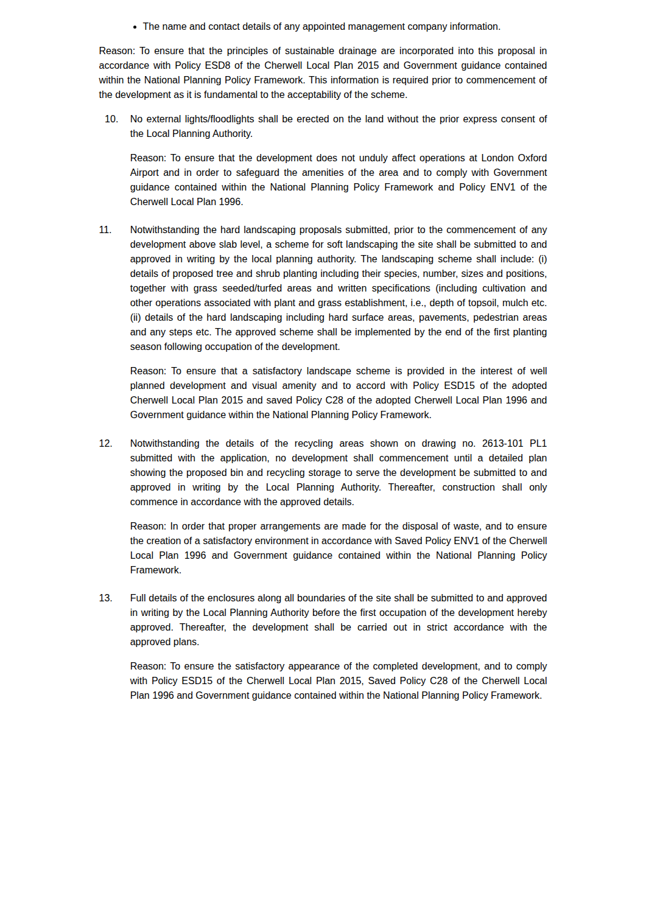The name and contact details of any appointed management company information.
Reason: To ensure that the principles of sustainable drainage are incorporated into this proposal in accordance with Policy ESD8 of the Cherwell Local Plan 2015 and Government guidance contained within the National Planning Policy Framework. This information is required prior to commencement of the development as it is fundamental to the acceptability of the scheme.
No external lights/floodlights shall be erected on the land without the prior express consent of the Local Planning Authority.
Reason: To ensure that the development does not unduly affect operations at London Oxford Airport and in order to safeguard the amenities of the area and to comply with Government guidance contained within the National Planning Policy Framework and Policy ENV1 of the Cherwell Local Plan 1996.
Notwithstanding the hard landscaping proposals submitted, prior to the commencement of any development above slab level, a scheme for soft landscaping the site shall be submitted to and approved in writing by the local planning authority. The landscaping scheme shall include: (i) details of proposed tree and shrub planting including their species, number, sizes and positions, together with grass seeded/turfed areas and written specifications (including cultivation and other operations associated with plant and grass establishment, i.e., depth of topsoil, mulch etc.(ii) details of the hard landscaping including hard surface areas, pavements, pedestrian areas and any steps etc. The approved scheme shall be implemented by the end of the first planting season following occupation of the development.
Reason: To ensure that a satisfactory landscape scheme is provided in the interest of well planned development and visual amenity and to accord with Policy ESD15 of the adopted Cherwell Local Plan 2015 and saved Policy C28 of the adopted Cherwell Local Plan 1996 and Government guidance within the National Planning Policy Framework.
Notwithstanding the details of the recycling areas shown on drawing no. 2613-101 PL1 submitted with the application, no development shall commencement until a detailed plan showing the proposed bin and recycling storage to serve the development be submitted to and approved in writing by the Local Planning Authority. Thereafter, construction shall only commence in accordance with the approved details.
Reason: In order that proper arrangements are made for the disposal of waste, and to ensure the creation of a satisfactory environment in accordance with Saved Policy ENV1 of the Cherwell Local Plan 1996 and Government guidance contained within the National Planning Policy Framework.
Full details of the enclosures along all boundaries of the site shall be submitted to and approved in writing by the Local Planning Authority before the first occupation of the development hereby approved. Thereafter, the development shall be carried out in strict accordance with the approved plans.
Reason: To ensure the satisfactory appearance of the completed development, and to comply with Policy ESD15 of the Cherwell Local Plan 2015, Saved Policy C28 of the Cherwell Local Plan 1996 and Government guidance contained within the National Planning Policy Framework.